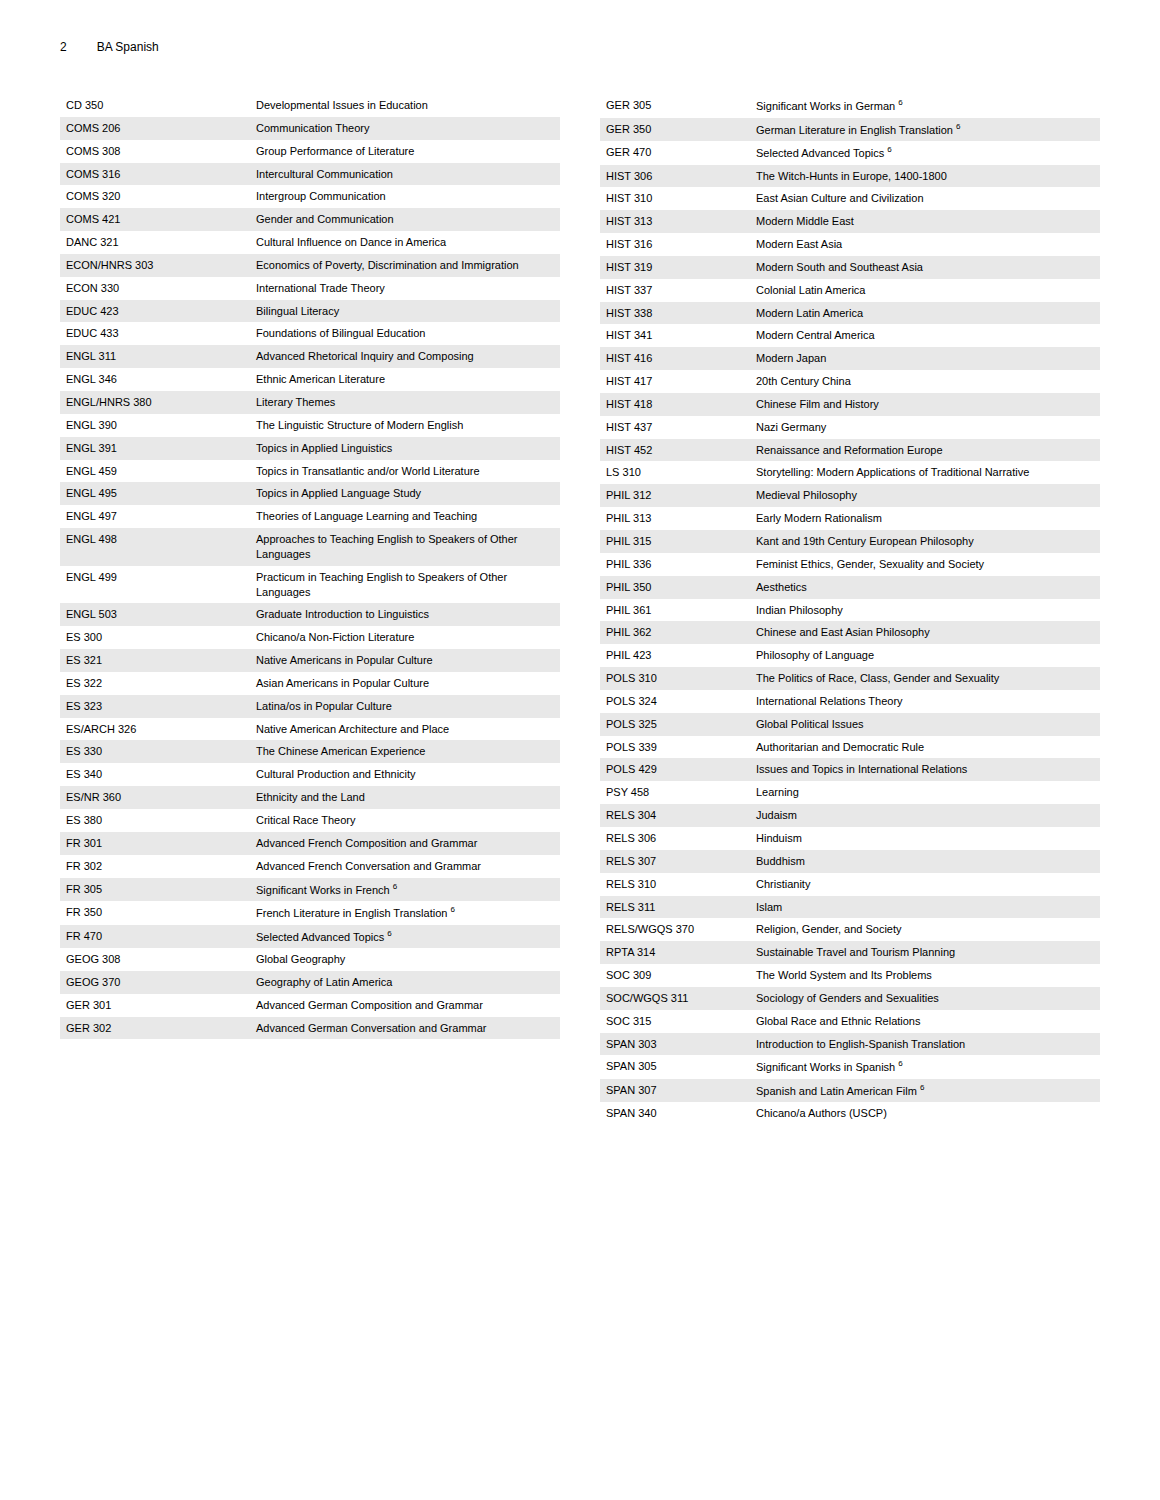2 BA Spanish
| CD 350 | Developmental Issues in Education |
| COMS 206 | Communication Theory |
| COMS 308 | Group Performance of Literature |
| COMS 316 | Intercultural Communication |
| COMS 320 | Intergroup Communication |
| COMS 421 | Gender and Communication |
| DANC 321 | Cultural Influence on Dance in America |
| ECON/HNRS 303 | Economics of Poverty, Discrimination and Immigration |
| ECON 330 | International Trade Theory |
| EDUC 423 | Bilingual Literacy |
| EDUC 433 | Foundations of Bilingual Education |
| ENGL 311 | Advanced Rhetorical Inquiry and Composing |
| ENGL 346 | Ethnic American Literature |
| ENGL/HNRS 380 | Literary Themes |
| ENGL 390 | The Linguistic Structure of Modern English |
| ENGL 391 | Topics in Applied Linguistics |
| ENGL 459 | Topics in Transatlantic and/or World Literature |
| ENGL 495 | Topics in Applied Language Study |
| ENGL 497 | Theories of Language Learning and Teaching |
| ENGL 498 | Approaches to Teaching English to Speakers of Other Languages |
| ENGL 499 | Practicum in Teaching English to Speakers of Other Languages |
| ENGL 503 | Graduate Introduction to Linguistics |
| ES 300 | Chicano/a Non-Fiction Literature |
| ES 321 | Native Americans in Popular Culture |
| ES 322 | Asian Americans in Popular Culture |
| ES 323 | Latina/os in Popular Culture |
| ES/ARCH 326 | Native American Architecture and Place |
| ES 330 | The Chinese American Experience |
| ES 340 | Cultural Production and Ethnicity |
| ES/NR 360 | Ethnicity and the Land |
| ES 380 | Critical Race Theory |
| FR 301 | Advanced French Composition and Grammar |
| FR 302 | Advanced French Conversation and Grammar |
| FR 305 | Significant Works in French 6 |
| FR 350 | French Literature in English Translation 6 |
| FR 470 | Selected Advanced Topics 6 |
| GEOG 308 | Global Geography |
| GEOG 370 | Geography of Latin America |
| GER 301 | Advanced German Composition and Grammar |
| GER 302 | Advanced German Conversation and Grammar |
| GER 305 | Significant Works in German 6 | |
| GER 350 | German Literature in English Translation 6 | |
| GER 470 | Selected Advanced Topics 6 | |
| HIST 306 | The Witch-Hunts in Europe, 1400-1800 | |
| HIST 310 | East Asian Culture and Civilization | |
| HIST 313 | Modern Middle East | |
| HIST 316 | Modern East Asia | |
| HIST 319 | Modern South and Southeast Asia | |
| HIST 337 | Colonial Latin America | |
| HIST 338 | Modern Latin America | |
| HIST 341 | Modern Central America | |
| HIST 416 | Modern Japan | |
| HIST 417 | 20th Century China | |
| HIST 418 | Chinese Film and History | |
| HIST 437 | Nazi Germany | |
| HIST 452 | Renaissance and Reformation Europe | |
| LS 310 | Storytelling: Modern Applications of Traditional Narrative | |
| PHIL 312 | Medieval Philosophy | |
| PHIL 313 | Early Modern Rationalism | |
| PHIL 315 | Kant and 19th Century European Philosophy | |
| PHIL 336 | Feminist Ethics, Gender, Sexuality and Society | |
| PHIL 350 | Aesthetics | |
| PHIL 361 | Indian Philosophy | |
| PHIL 362 | Chinese and East Asian Philosophy | |
| PHIL 423 | Philosophy of Language | |
| POLS 310 | The Politics of Race, Class, Gender and Sexuality | |
| POLS 324 | International Relations Theory | |
| POLS 325 | Global Political Issues | |
| POLS 339 | Authoritarian and Democratic Rule | |
| POLS 429 | Issues and Topics in International Relations | |
| PSY 458 | Learning | |
| RELS 304 | Judaism | |
| RELS 306 | Hinduism | |
| RELS 307 | Buddhism | |
| RELS 310 | Christianity | |
| RELS 311 | Islam | |
| RELS/WGQS 370 | Religion, Gender, and Society | |
| RPTA 314 | Sustainable Travel and Tourism Planning | |
| SOC 309 | The World System and Its Problems | |
| SOC/WGQS 311 | Sociology of Genders and Sexualities | |
| SOC 315 | Global Race and Ethnic Relations | |
| SPAN 303 | Introduction to English-Spanish Translation | |
| SPAN 305 | Significant Works in Spanish 6 | |
| SPAN 307 | Spanish and Latin American Film 6 | |
| SPAN 340 | Chicano/a Authors (USCP) | |